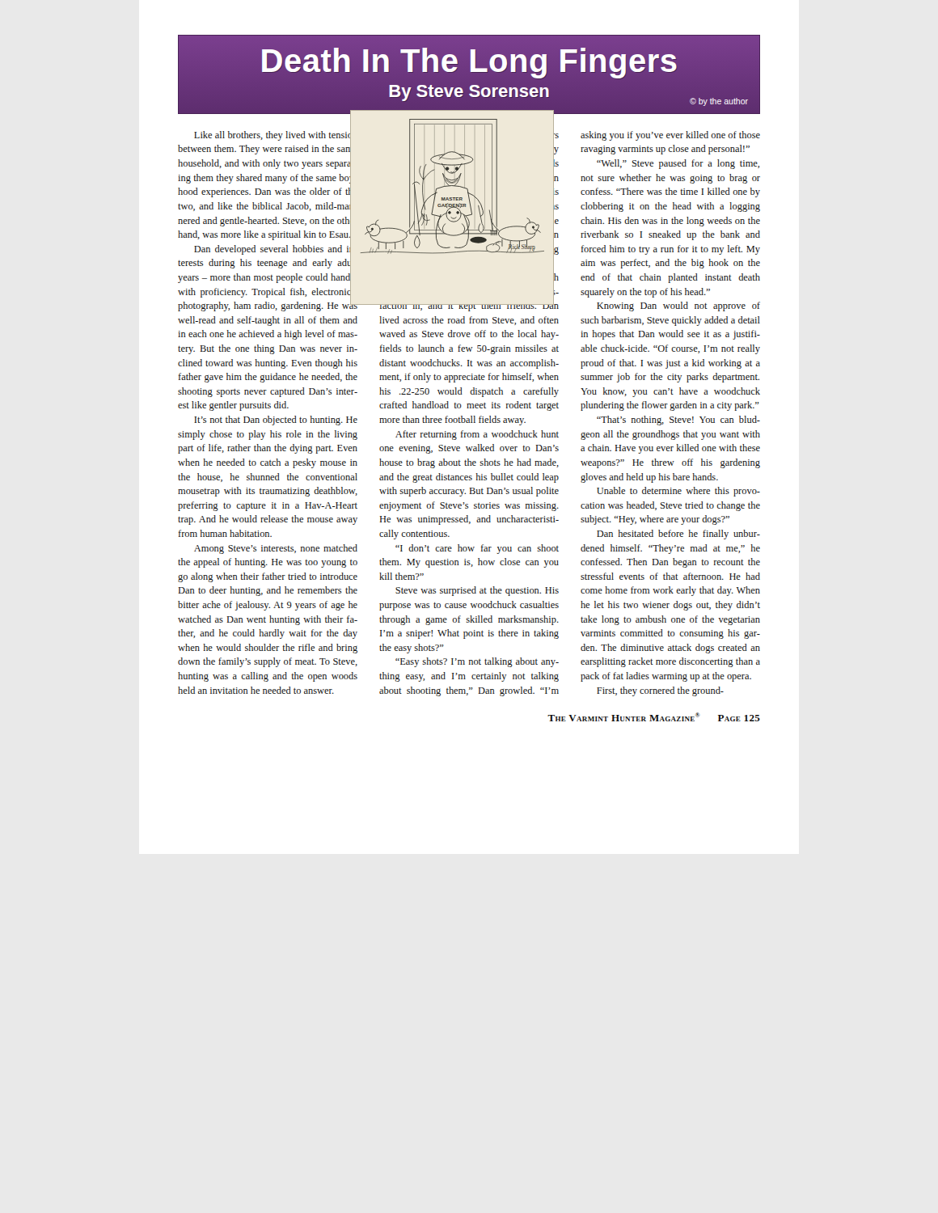Death In The Long Fingers
By Steve Sorensen
© by the author
MASTER GARDENER Rick Sharp
Like all brothers, they lived with tension between them. They were raised in the same household, and with only two years separating them they shared many of the same boyhood experiences. Dan was the older of the two, and like the biblical Jacob, mild-mannered and gentle-hearted. Steve, on the other hand, was more like a spiritual kin to Esau.
Dan developed several hobbies and interests during his teenage and early adult years – more than most people could handle with proficiency. Tropical fish, electronics, photography, ham radio, gardening. He was well-read and self-taught in all of them and in each one he achieved a high level of mastery. But the one thing Dan was never inclined toward was hunting. Even though his father gave him the guidance he needed, the shooting sports never captured Dan’s interest like gentler pursuits did.
It’s not that Dan objected to hunting. He simply chose to play his role in the living part of life, rather than the dying part. Even when he needed to catch a pesky mouse in the house, he shunned the conventional mousetrap with its traumatizing deathblow, preferring to capture it in a Hav-A-Heart trap. And he would release the mouse away from human habitation.
Among Steve’s interests, none matched the appeal of hunting. He was too young to go along when their father tried to introduce Dan to deer hunting, and he remembers the bitter ache of jealousy. At 9 years of age he watched as Dan went hunting with their father, and he could hardly wait for the day when he would shoulder the rifle and bring down the family’s supply of meat. To Steve, hunting was a calling and the open woods held an invitation he needed to answer.
The brothers grew up and in later years Dan’s keenest interest was gardening. Every growing thing captivated him, from molds and ferns to the greatest of trees. His lawn and landscaping were masterpieces. His greenhouse and garden were his passions and he, along with his two devoted little dachshunds, vigorously defended the garden from every pest – especially marauding woodchucks.
The brothers were fortunate that each could appreciate what the other found satisfaction in, and it kept them friends. Dan lived across the road from Steve, and often waved as Steve drove off to the local hayfields to launch a few 50-grain missiles at distant woodchucks. It was an accomplishment, if only to appreciate for himself, when his .22-250 would dispatch a carefully crafted handload to meet its rodent target more than three football fields away.
After returning from a woodchuck hunt one evening, Steve walked over to Dan’s house to brag about the shots he had made, and the great distances his bullet could leap with superb accuracy. But Dan’s usual polite enjoyment of Steve’s stories was missing. He was unimpressed, and uncharacteristically contentious.
“I don’t care how far you can shoot them. My question is, how close can you kill them?”
Steve was surprised at the question. His purpose was to cause woodchuck casualties through a game of skilled marksmanship. I’m a sniper! What point is there in taking the easy shots?”
“Easy shots? I’m not talking about anything easy, and I’m certainly not talking about shooting them,” Dan growled. “I’m asking you if you’ve ever killed one of those ravaging varmints up close and personal!”
“Well,” Steve paused for a long time, not sure whether he was going to brag or confess. “There was the time I killed one by clobbering it on the head with a logging chain. His den was in the long weeds on the riverbank so I sneaked up the bank and forced him to try a run for it to my left. My aim was perfect, and the big hook on the end of that chain planted instant death squarely on the top of his head.”
Knowing Dan would not approve of such barbarism, Steve quickly added a detail in hopes that Dan would see it as a justifiable chuck-icide. “Of course, I’m not really proud of that. I was just a kid working at a summer job for the city parks department. You know, you can’t have a woodchuck plundering the flower garden in a city park.”
“That’s nothing, Steve! You can bludgeon all the groundhogs that you want with a chain. Have you ever killed one with these weapons?” He threw off his gardening gloves and held up his bare hands.
Unable to determine where this provocation was headed, Steve tried to change the subject. “Hey, where are your dogs?”
Dan hesitated before he finally unburdened himself. “They’re mad at me,” he confessed. Then Dan began to recount the stressful events of that afternoon. He had come home from work early that day. When he let his two wiener dogs out, they didn’t take long to ambush one of the vegetarian varmints committed to consuming his garden. The diminutive attack dogs created an earsplitting racket more disconcerting than a pack of fat ladies warming up at the opera.
First, they cornered the ground-
The Varmint Hunter Magazine® Page 125